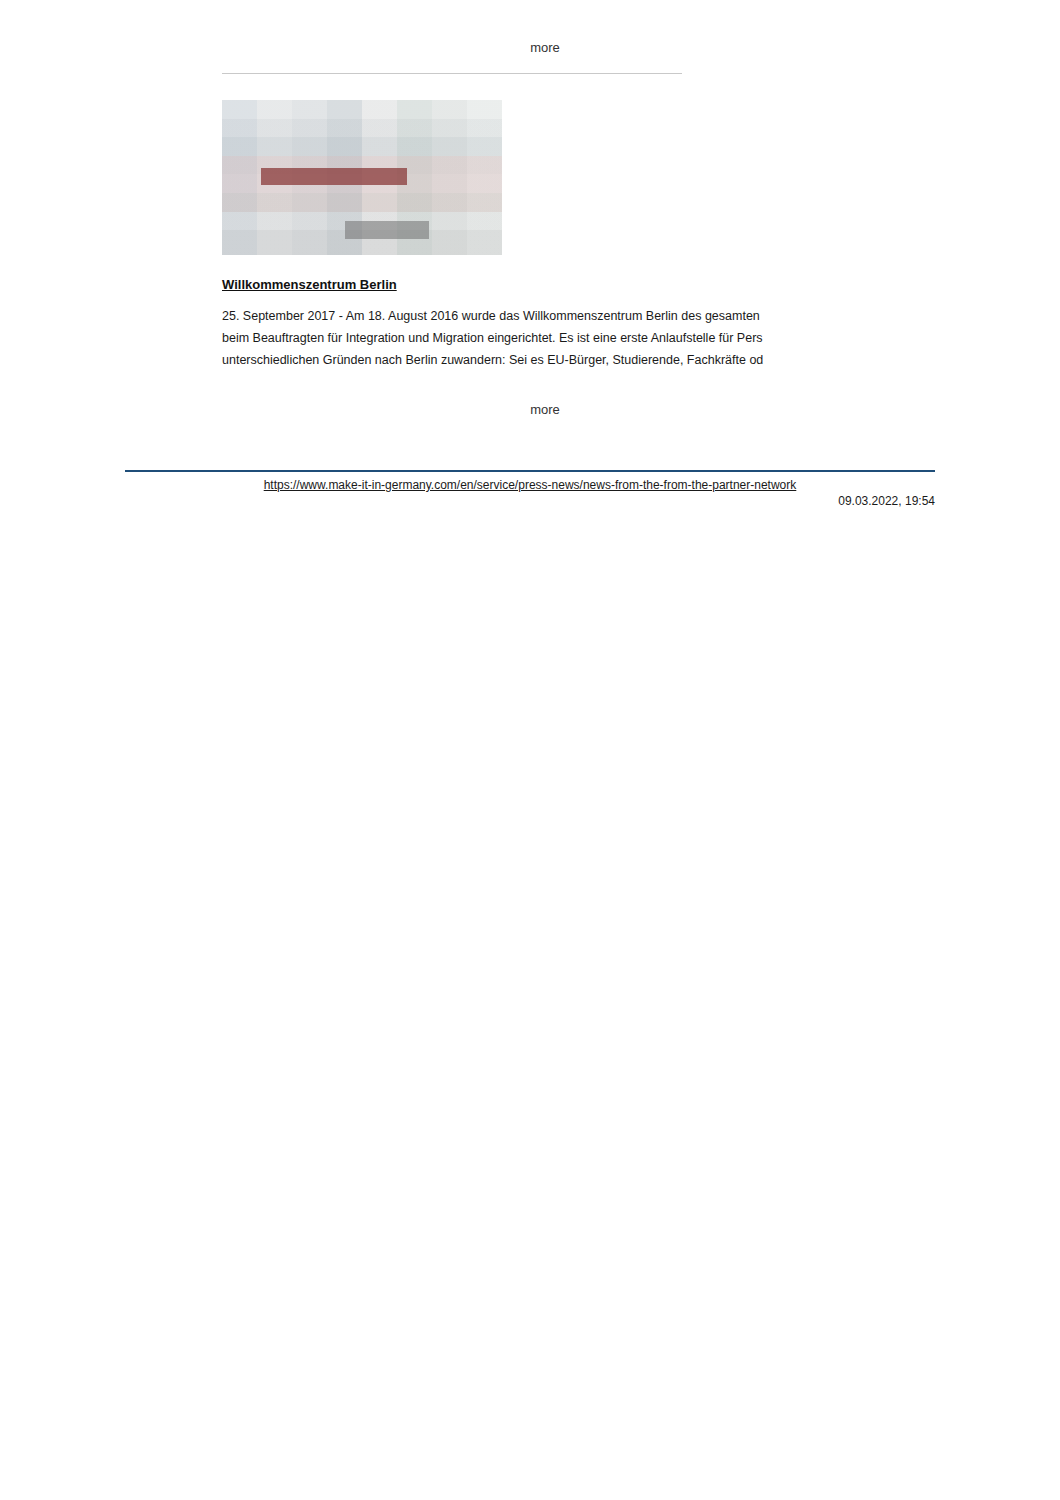more
Willkommenszentrum Berlin
25. September 2017 - Am 18. August 2016 wurde das Willkommenszentrum Berlin des gesamten beim Beauftragten für Integration und Migration eingerichtet. Es ist eine erste Anlaufstelle für Pers unterschiedlichen Gründen nach Berlin zuwandern: Sei es EU-Bürger, Studierende, Fachkräfte od
more
https://www.make-it-in-germany.com/en/service/press-news/news-from-the-from-the-partner-network
09.03.2022, 19:54